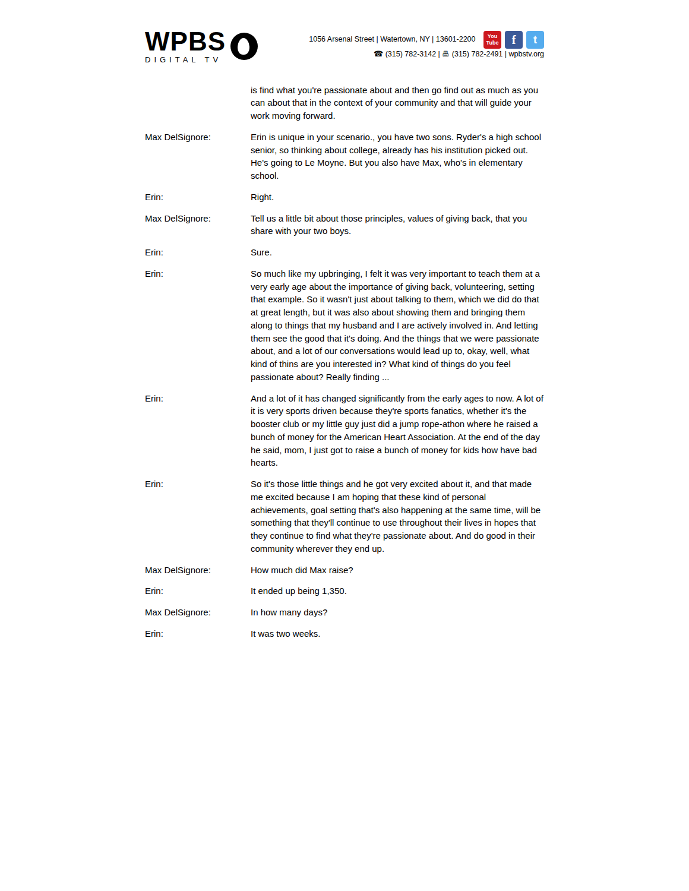WPBS DIGITAL TV
1056 Arsenal Street | Watertown, NY | 13601-2200
☎ (315) 782-3142 | 🖶 (315) 782-2491 | wpbstv.org
Erin:
is find what you're passionate about and then go find out as much as you can about that in the context of your community and that will guide your work moving forward.
Max DelSignore:
Erin is unique in your scenario., you have two sons. Ryder's a high school senior, so thinking about college, already has his institution picked out. He's going to Le Moyne. But you also have Max, who's in elementary school.
Erin:
Right.
Max DelSignore:
Tell us a little bit about those principles, values of giving back, that you share with your two boys.
Erin:
Sure.
Erin:
So much like my upbringing, I felt it was very important to teach them at a very early age about the importance of giving back, volunteering, setting that example. So it wasn't just about talking to them, which we did do that at great length, but it was also about showing them and bringing them along to things that my husband and I are actively involved in. And letting them see the good that it's doing. And the things that we were passionate about, and a lot of our conversations would lead up to, okay, well, what kind of thins are you interested in? What kind of things do you feel passionate about? Really finding ...
Erin:
And a lot of it has changed significantly from the early ages to now. A lot of it is very sports driven because they're sports fanatics, whether it's the booster club or my little guy just did a jump rope-athon where he raised a bunch of money for the American Heart Association. At the end of the day he said, mom, I just got to raise a bunch of money for kids how have bad hearts.
Erin:
So it's those little things and he got very excited about it, and that made me excited because I am hoping that these kind of personal achievements, goal setting that's also happening at the same time, will be something that they'll continue to use throughout their lives in hopes that they continue to find what they're passionate about. And do good in their community wherever they end up.
Max DelSignore:
How much did Max raise?
Erin:
It ended up being 1,350.
Max DelSignore:
In how many days?
Erin:
It was two weeks.